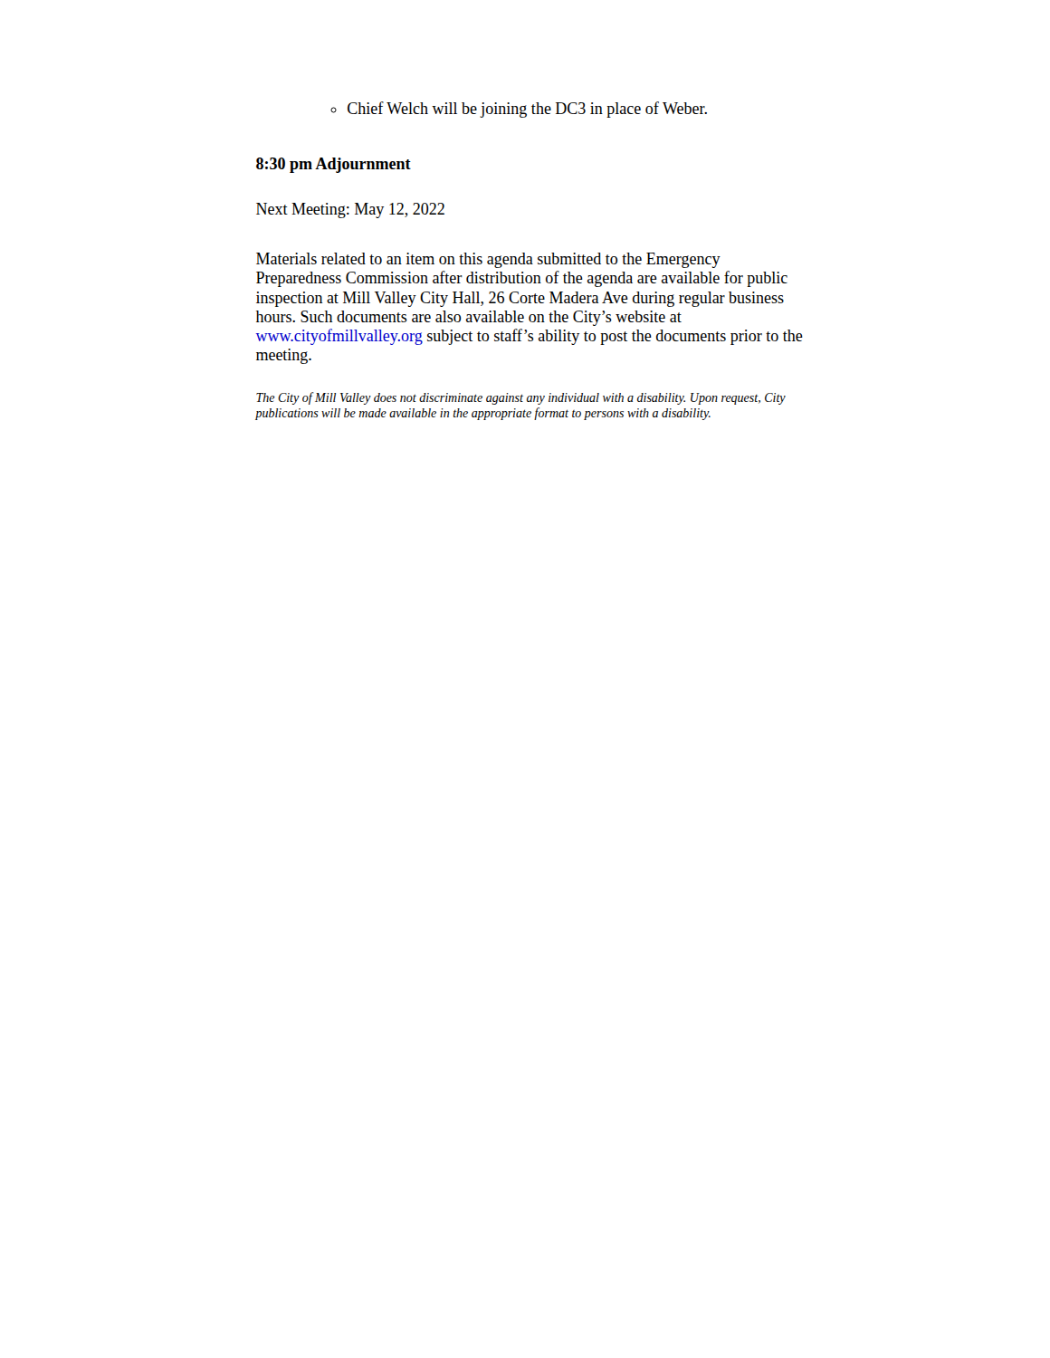Chief Welch will be joining the DC3 in place of Weber.
8:30 pm Adjournment
Next Meeting: May 12, 2022
Materials related to an item on this agenda submitted to the Emergency Preparedness Commission after distribution of the agenda are available for public inspection at Mill Valley City Hall, 26 Corte Madera Ave during regular business hours. Such documents are also available on the City’s website at www.cityofmillvalley.org subject to staff’s ability to post the documents prior to the meeting.
The City of Mill Valley does not discriminate against any individual with a disability. Upon request, City publications will be made available in the appropriate format to persons with a disability.